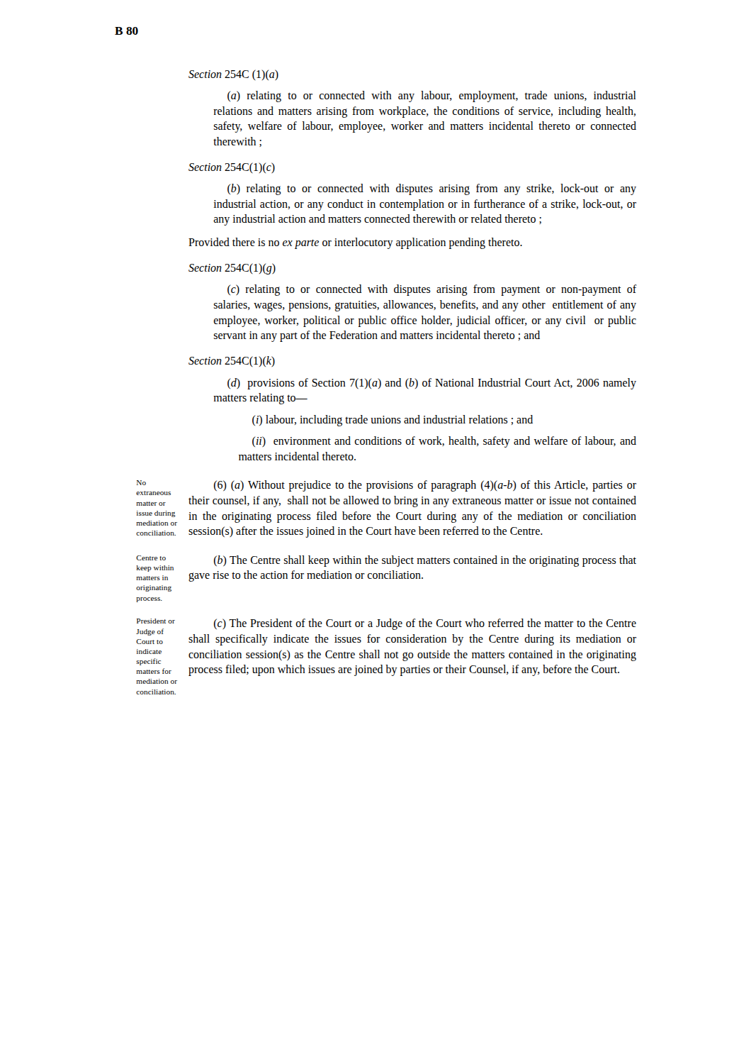B 80
Section 254C (1)(a)
(a) relating to or connected with any labour, employment, trade unions, industrial relations and matters arising from workplace, the conditions of service, including health, safety, welfare of labour, employee, worker and matters incidental thereto or connected therewith ;
Section 254C(1)(c)
(b) relating to or connected with disputes arising from any strike, lock-out or any industrial action, or any conduct in contemplation or in furtherance of a strike, lock-out, or any industrial action and matters connected therewith or related thereto ;
Provided there is no ex parte or interlocutory application pending thereto.
Section 254C(1)(g)
(c) relating to or connected with disputes arising from payment or non-payment of salaries, wages, pensions, gratuities, allowances, benefits, and any other entitlement of any employee, worker, political or public office holder, judicial officer, or any civil or public servant in any part of the Federation and matters incidental thereto ; and
Section 254C(1)(k)
(d) provisions of Section 7(1)(a) and (b) of National Industrial Court Act, 2006 namely matters relating to—
(i) labour, including trade unions and industrial relations ; and
(ii) environment and conditions of work, health, safety and welfare of labour, and matters incidental thereto.
No extraneous matter or issue during mediation or conciliation.
(6) (a) Without prejudice to the provisions of paragraph (4)(a-b) of this Article, parties or their counsel, if any, shall not be allowed to bring in any extraneous matter or issue not contained in the originating process filed before the Court during any of the mediation or conciliation session(s) after the issues joined in the Court have been referred to the Centre.
Centre to keep within matters in originating process.
(b) The Centre shall keep within the subject matters contained in the originating process that gave rise to the action for mediation or conciliation.
President or Judge of Court to indicate specific matters for mediation or conciliation.
(c) The President of the Court or a Judge of the Court who referred the matter to the Centre shall specifically indicate the issues for consideration by the Centre during its mediation or conciliation session(s) as the Centre shall not go outside the matters contained in the originating process filed; upon which issues are joined by parties or their Counsel, if any, before the Court.